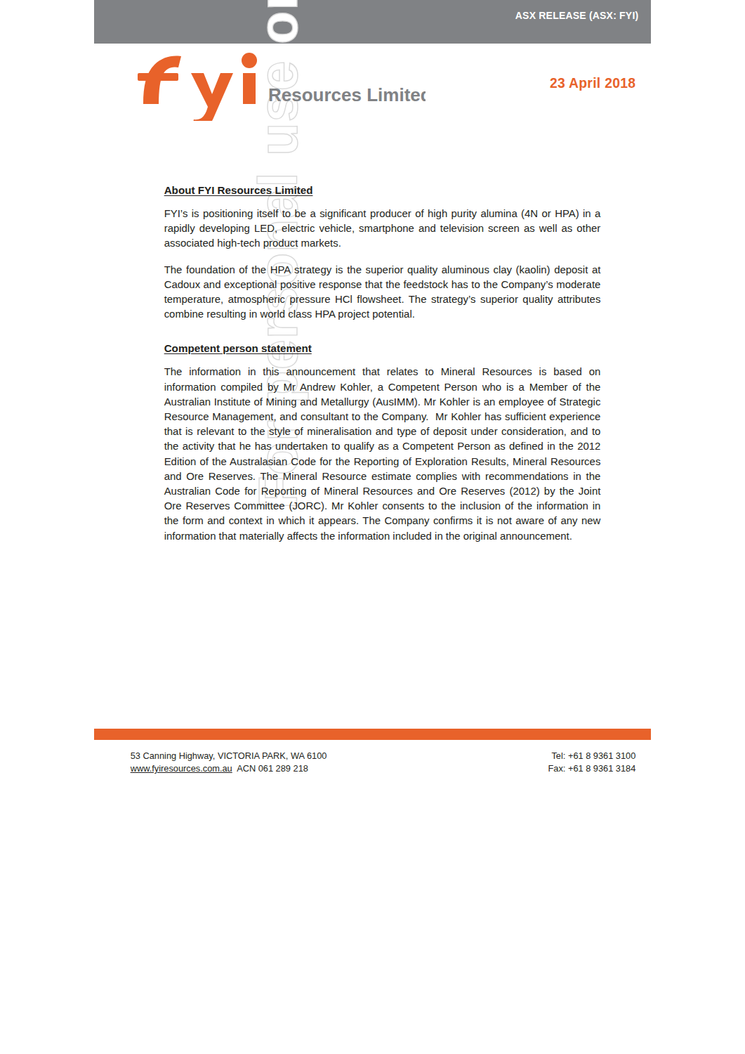ASX RELEASE (ASX: FYI)
For personal use only
FYI Resources Limited Resources Limited
23 April 2018
About FYI Resources Limited
FYI’s is positioning itself to be a significant producer of high purity alumina (4N or HPA) in a rapidly developing LED, electric vehicle, smartphone and television screen as well as other associated high-tech product markets.
The foundation of the HPA strategy is the superior quality aluminous clay (kaolin) deposit at Cadoux and exceptional positive response that the feedstock has to the Company’s moderate temperature, atmospheric pressure HCl flowsheet. The strategy’s superior quality attributes combine resulting in world class HPA project potential.
Competent person statement
The information in this announcement that relates to Mineral Resources is based on information compiled by Mr Andrew Kohler, a Competent Person who is a Member of the Australian Institute of Mining and Metallurgy (AusIMM). Mr Kohler is an employee of Strategic Resource Management, and consultant to the Company. Mr Kohler has sufficient experience that is relevant to the style of mineralisation and type of deposit under consideration, and to the activity that he has undertaken to qualify as a Competent Person as defined in the 2012 Edition of the Australasian Code for the Reporting of Exploration Results, Mineral Resources and Ore Reserves. The Mineral Resource estimate complies with recommendations in the Australian Code for Reporting of Mineral Resources and Ore Reserves (2012) by the Joint Ore Reserves Committee (JORC). Mr Kohler consents to the inclusion of the information in the form and context in which it appears. The Company confirms it is not aware of any new information that materially affects the information included in the original announcement.
53 Canning Highway, VICTORIA PARK, WA 6100
www.fyiresources.com.au ACN 061 289 218
Tel: +61 8 9361 3100
Fax: +61 8 9361 3184